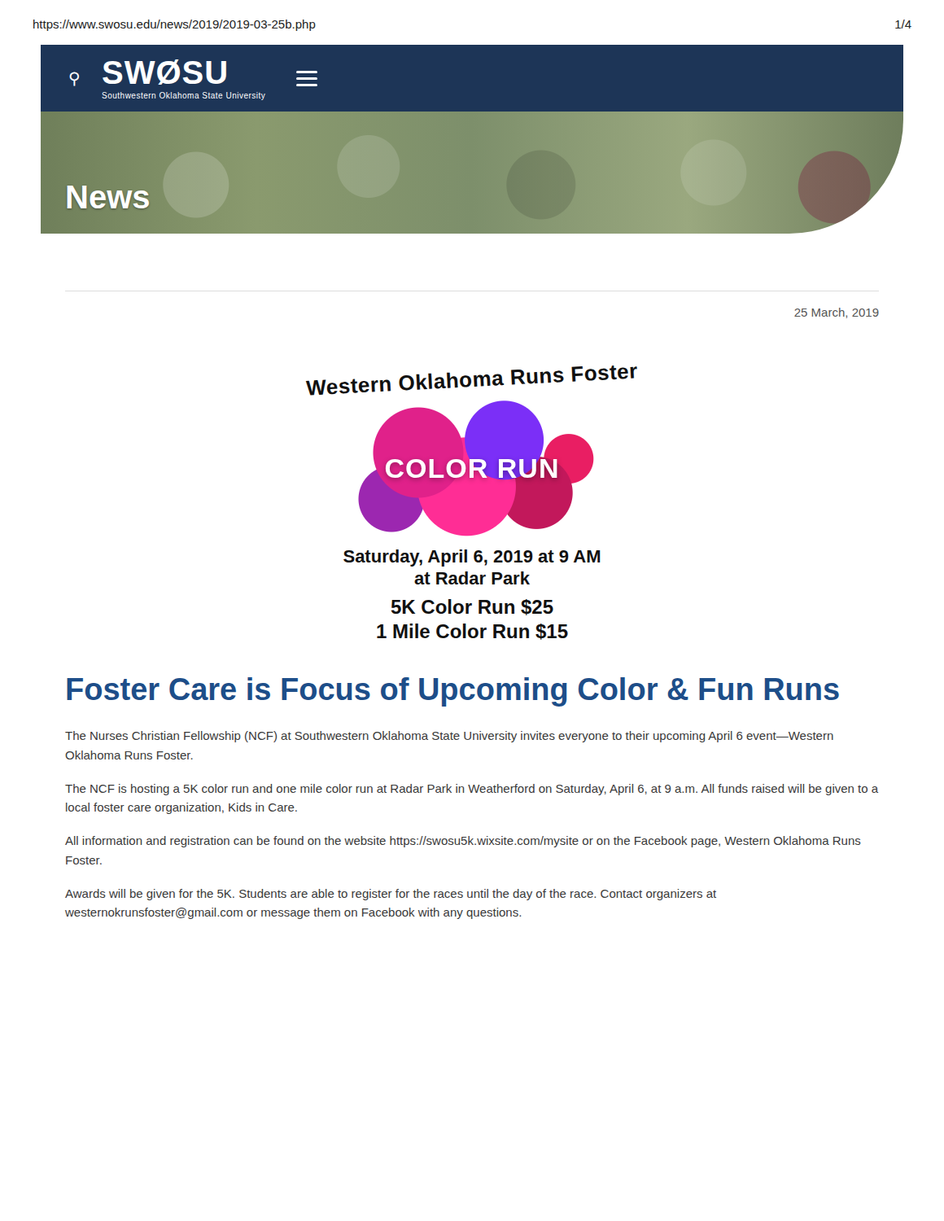https://www.swosu.edu/news/2019/2019-03-25b.php 1/4
⚲ SWØSU Southwestern Oklahoma State University
News
25 March, 2019
Western Oklahoma Runs Foster
COLOR RUN
Saturday, April 6, 2019 at 9 AM
at Radar Park
5K Color Run $25
1 Mile Color Run $15
Foster Care is Focus of Upcoming Color & Fun Runs
The Nurses Christian Fellowship (NCF) at Southwestern Oklahoma State University invites everyone to their upcoming April 6 event—Western Oklahoma Runs Foster.
The NCF is hosting a 5K color run and one mile color run at Radar Park in Weatherford on Saturday, April 6, at 9 a.m. All funds raised will be given to a local foster care organization, Kids in Care.
All information and registration can be found on the website https://swosu5k.wixsite.com/mysite or on the Facebook page, Western Oklahoma Runs Foster.
Awards will be given for the 5K. Students are able to register for the races until the day of the race. Contact organizers at westernokrunsfoster@gmail.com or message them on Facebook with any questions.